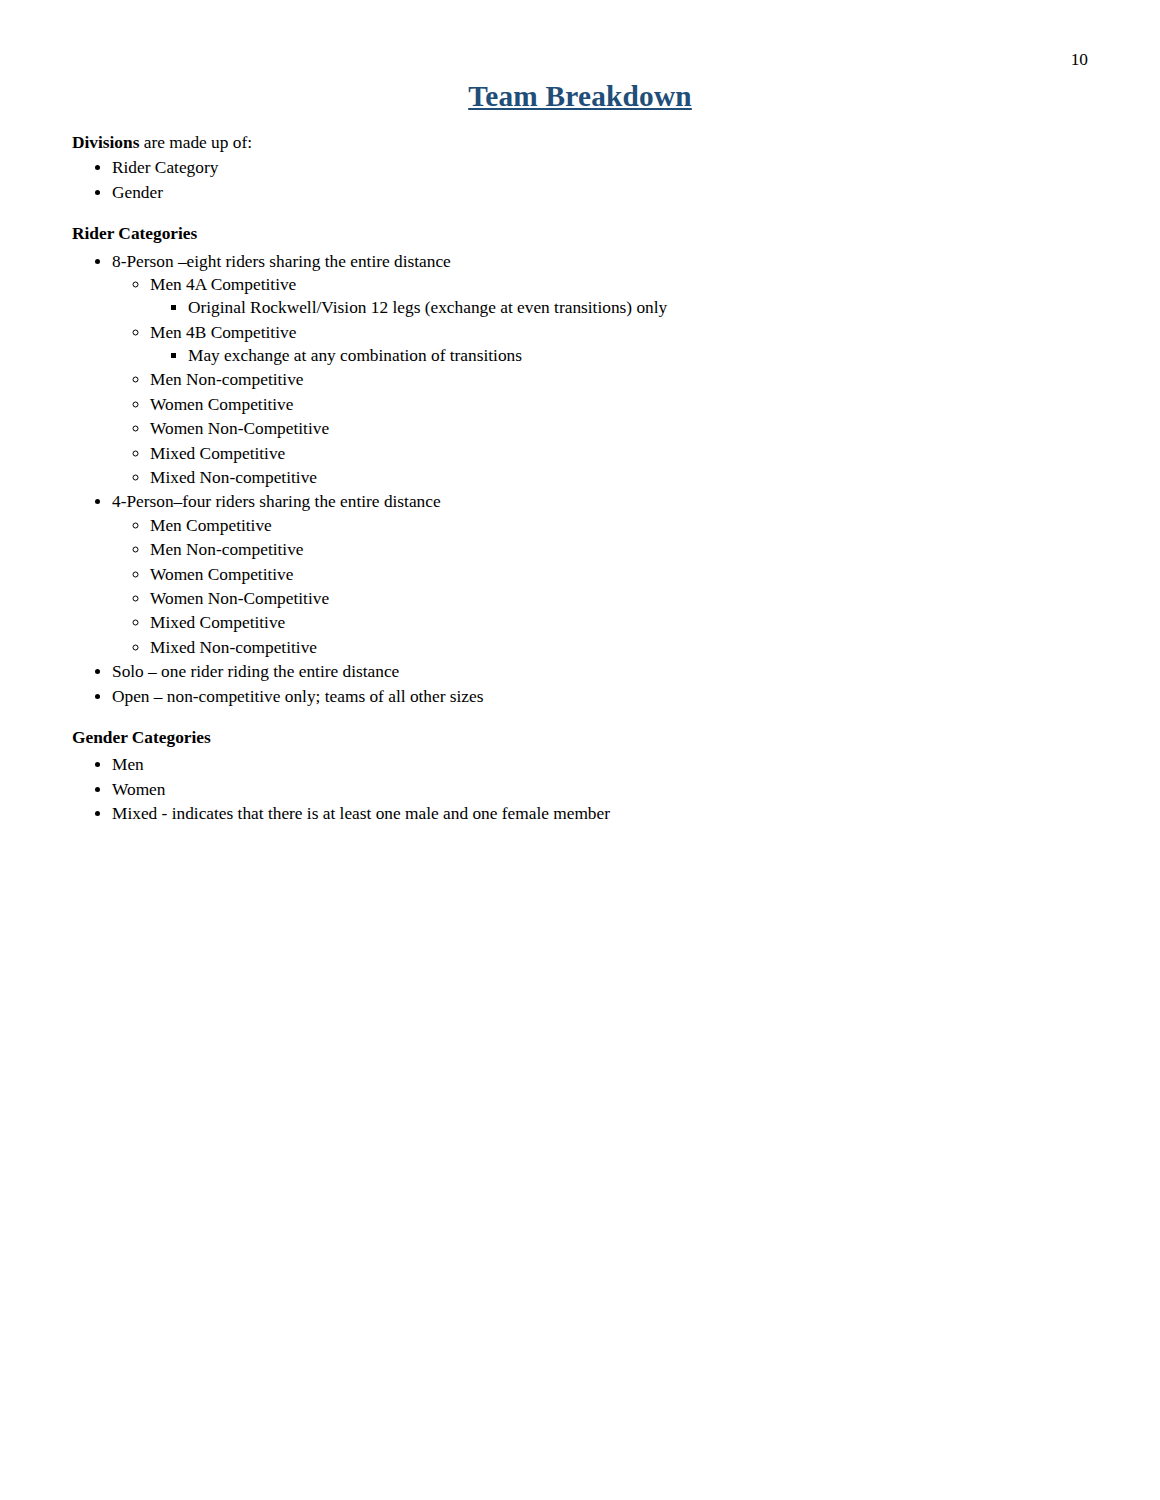10
Team Breakdown
Divisions are made up of:
Rider Category
Gender
Rider Categories
8-Person –eight riders sharing the entire distance
Men 4A Competitive
Original Rockwell/Vision 12 legs (exchange at even transitions) only
Men 4B Competitive
May exchange at any combination of transitions
Men Non-competitive
Women Competitive
Women Non-Competitive
Mixed Competitive
Mixed Non-competitive
4-Person–four riders sharing the entire distance
Men Competitive
Men Non-competitive
Women Competitive
Women Non-Competitive
Mixed Competitive
Mixed Non-competitive
Solo – one rider riding the entire distance
Open – non-competitive only; teams of all other sizes
Gender Categories
Men
Women
Mixed - indicates that there is at least one male and one female member